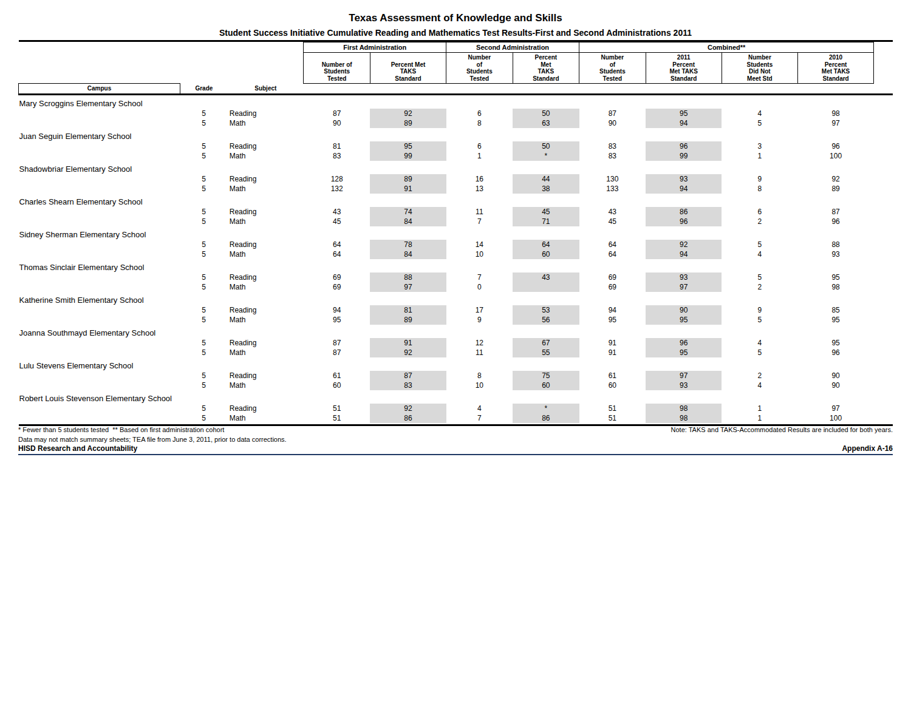Texas Assessment of Knowledge and Skills
Student Success Initiative Cumulative Reading and Mathematics Test Results-First and Second Administrations 2011
| | | | First Administration | Second Administration | Combined** | |
| | | | Number of Students Tested | Percent Met TAKS Standard | Number of Students Tested | Percent Met TAKS Standard | Number of Students Tested | 2011 Percent Met TAKS Standard | Number Students Did Not Meet Std | 2010 Percent Met TAKS Standard | |
| Campus | Grade | Subject | |
| Mary Scroggins Elementary School |
| | 5 | Reading | 87 | 92 | 6 | 50 | 87 | 95 | 4 | 98 | |
| | 5 | Math | 90 | 89 | 8 | 63 | 90 | 94 | 5 | 97 | |
| Juan Seguin Elementary School |
| | 5 | Reading | 81 | 95 | 6 | 50 | 83 | 96 | 3 | 96 | |
| | 5 | Math | 83 | 99 | 1 | * | 83 | 99 | 1 | 100 | |
| Shadowbriar Elementary School |
| | 5 | Reading | 128 | 89 | 16 | 44 | 130 | 93 | 9 | 92 | |
| | 5 | Math | 132 | 91 | 13 | 38 | 133 | 94 | 8 | 89 | |
| Charles Shearn Elementary School |
| | 5 | Reading | 43 | 74 | 11 | 45 | 43 | 86 | 6 | 87 | |
| | 5 | Math | 45 | 84 | 7 | 71 | 45 | 96 | 2 | 96 | |
| Sidney Sherman Elementary School |
| | 5 | Reading | 64 | 78 | 14 | 64 | 64 | 92 | 5 | 88 | |
| | 5 | Math | 64 | 84 | 10 | 60 | 64 | 94 | 4 | 93 | |
| Thomas Sinclair Elementary School |
| | 5 | Reading | 69 | 88 | 7 | 43 | 69 | 93 | 5 | 95 | |
| | 5 | Math | 69 | 97 | 0 | | 69 | 97 | 2 | 98 | |
| Katherine Smith Elementary School |
| | 5 | Reading | 94 | 81 | 17 | 53 | 94 | 90 | 9 | 85 | |
| | 5 | Math | 95 | 89 | 9 | 56 | 95 | 95 | 5 | 95 | |
| Joanna Southmayd Elementary School |
| | 5 | Reading | 87 | 91 | 12 | 67 | 91 | 96 | 4 | 95 | |
| | 5 | Math | 87 | 92 | 11 | 55 | 91 | 95 | 5 | 96 | |
| Lulu Stevens Elementary School |
| | 5 | Reading | 61 | 87 | 8 | 75 | 61 | 97 | 2 | 90 | |
| | 5 | Math | 60 | 83 | 10 | 60 | 60 | 93 | 4 | 90 | |
| Robert Louis Stevenson Elementary School |
| | 5 | Reading | 51 | 92 | 4 | * | 51 | 98 | 1 | 97 | |
| | 5 | Math | 51 | 86 | 7 | 86 | 51 | 98 | 1 | 100 | |
* Fewer than 5 students tested ** Based on first administration cohort
Note: TAKS and TAKS-Accommodated Results are included for both years.
Data may not match summary sheets; TEA file from June 3, 2011, prior to data corrections.
HISD Research and Accountability
Appendix A-16